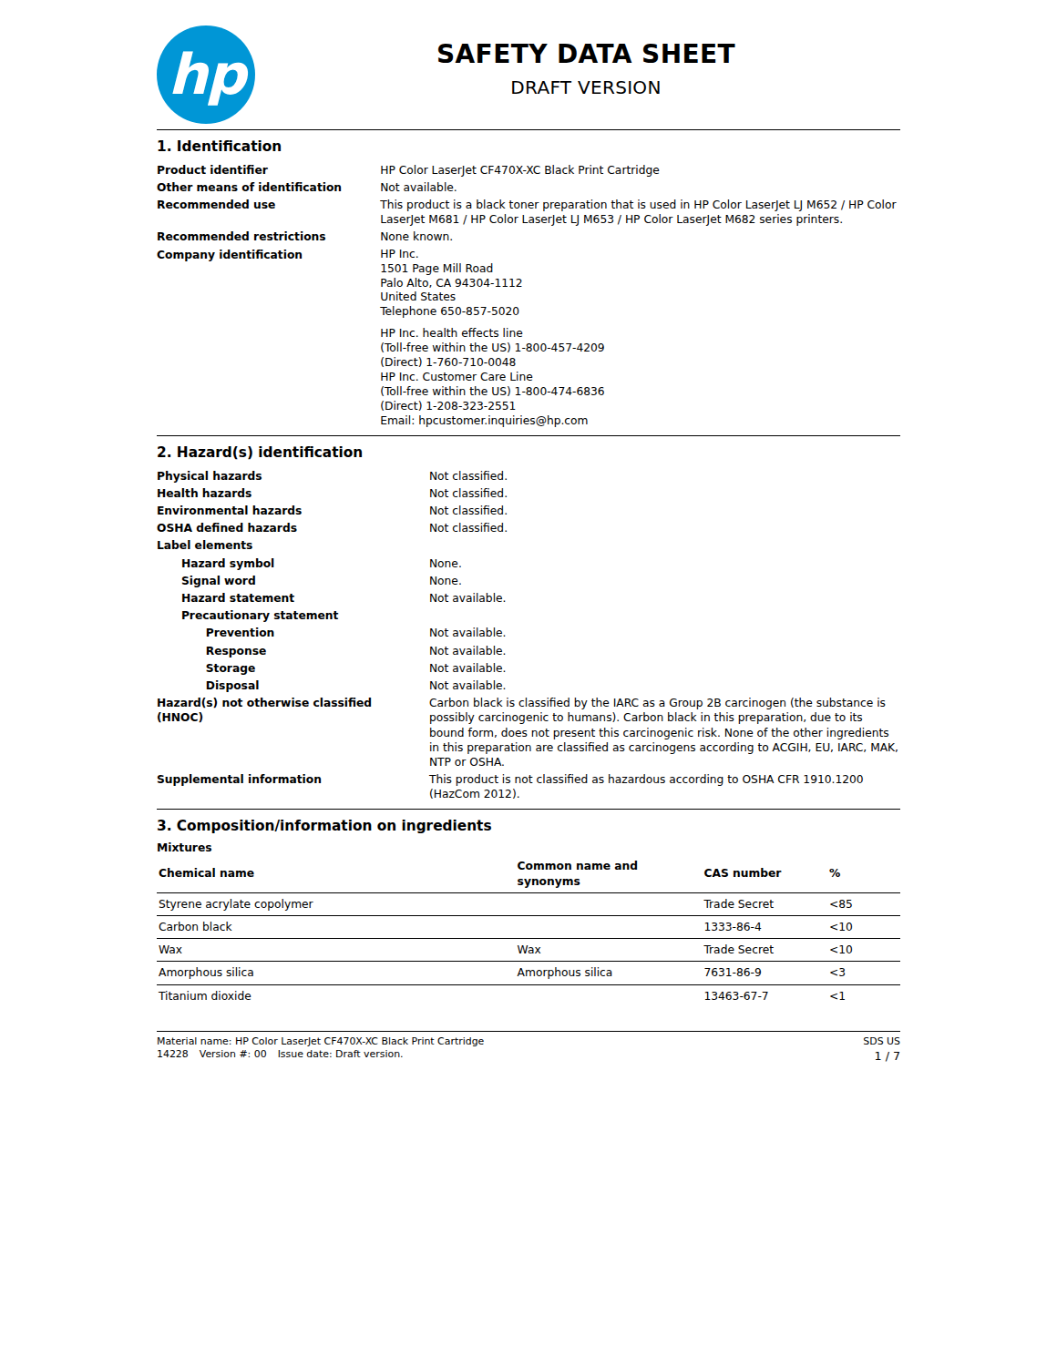hp
SAFETY DATA SHEET
DRAFT VERSION
1. Identification
| Product identifier | HP Color LaserJet CF470X-XC Black Print Cartridge |
| Other means of identification | Not available. |
| Recommended use | This product is a black toner preparation that is used in HP Color LaserJet LJ M652 / HP Color LaserJet M681 / HP Color LaserJet LJ M653 / HP Color LaserJet M682 series printers. |
| Recommended restrictions | None known. |
| Company identification | HP Inc. 1501 Page Mill Road Palo Alto, CA 94304-1112 United States Telephone 650-857-5020 HP Inc. health effects line (Toll-free within the US) 1-800-457-4209 (Direct) 1-760-710-0048 HP Inc. Customer Care Line (Toll-free within the US) 1-800-474-6836 (Direct) 1-208-323-2551 Email: hpcustomer.inquiries@hp.com |
2. Hazard(s) identification
| Physical hazards | Not classified. |
| Health hazards | Not classified. |
| Environmental hazards | Not classified. |
| OSHA defined hazards | Not classified. |
| Label elements | |
| Hazard symbol | None. |
| Signal word | None. |
| Hazard statement | Not available. |
| Precautionary statement | |
| Prevention | Not available. |
| Response | Not available. |
| Storage | Not available. |
| Disposal | Not available. |
| Hazard(s) not otherwise classified (HNOC) | Carbon black is classified by the IARC as a Group 2B carcinogen (the substance is possibly carcinogenic to humans). Carbon black in this preparation, due to its bound form, does not present this carcinogenic risk. None of the other ingredients in this preparation are classified as carcinogens according to ACGIH, EU, IARC, MAK, NTP or OSHA. |
| Supplemental information | This product is not classified as hazardous according to OSHA CFR 1910.1200 (HazCom 2012). |
3. Composition/information on ingredients
Mixtures
| Chemical name | Common name and synonyms | CAS number | % |
| --- | --- | --- | --- |
| Styrene acrylate copolymer | | Trade Secret | <85 |
| Carbon black | | 1333-86-4 | <10 |
| Wax | Wax | Trade Secret | <10 |
| Amorphous silica | Amorphous silica | 7631-86-9 | <3 |
| Titanium dioxide | | 13463-67-7 | <1 |
Material name: HP Color LaserJet CF470X-XC Black Print Cartridge
14228 Version #: 00 Issue date: Draft version.
SDS US
1 / 7